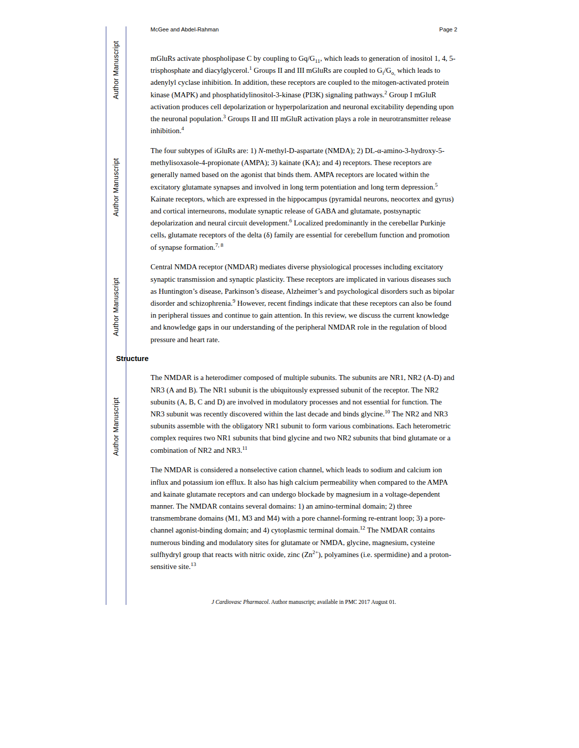Author Manuscript Author Manuscript Author Manuscript Author Manuscript
McGee and Abdel-Rahman
Page 2
mGluRs activate phospholipase C by coupling to Gq/G11, which leads to generation of inositol 1, 4, 5-trisphosphate and diacylglycerol.1 Groups II and III mGluRs are coupled to Gi/Go, which leads to adenylyl cyclase inhibition. In addition, these receptors are coupled to the mitogen-activated protein kinase (MAPK) and phosphatidylinositol-3-kinase (PI3K) signaling pathways.2 Group I mGluR activation produces cell depolarization or hyperpolarization and neuronal excitability depending upon the neuronal population.3 Groups II and III mGluR activation plays a role in neurotransmitter release inhibition.4
The four subtypes of iGluRs are: 1) N-methyl-D-aspartate (NMDA); 2) DL-α-amino-3-hydroxy-5-methylisoxasole-4-propionate (AMPA); 3) kainate (KA); and 4) receptors. These receptors are generally named based on the agonist that binds them. AMPA receptors are located within the excitatory glutamate synapses and involved in long term potentiation and long term depression.5 Kainate receptors, which are expressed in the hippocampus (pyramidal neurons, neocortex and gyrus) and cortical interneurons, modulate synaptic release of GABA and glutamate, postsynaptic depolarization and neural circuit development.6 Localized predominantly in the cerebellar Purkinje cells, glutamate receptors of the delta (δ) family are essential for cerebellum function and promotion of synapse formation.7, 8
Central NMDA receptor (NMDAR) mediates diverse physiological processes including excitatory synaptic transmission and synaptic plasticity. These receptors are implicated in various diseases such as Huntington’s disease, Parkinson’s disease, Alzheimer’s and psychological disorders such as bipolar disorder and schizophrenia.9 However, recent findings indicate that these receptors can also be found in peripheral tissues and continue to gain attention. In this review, we discuss the current knowledge and knowledge gaps in our understanding of the peripheral NMDAR role in the regulation of blood pressure and heart rate.
Structure
The NMDAR is a heterodimer composed of multiple subunits. The subunits are NR1, NR2 (A-D) and NR3 (A and B). The NR1 subunit is the ubiquitously expressed subunit of the receptor. The NR2 subunits (A, B, C and D) are involved in modulatory processes and not essential for function. The NR3 subunit was recently discovered within the last decade and binds glycine.10 The NR2 and NR3 subunits assemble with the obligatory NR1 subunit to form various combinations. Each heterometric complex requires two NR1 subunits that bind glycine and two NR2 subunits that bind glutamate or a combination of NR2 and NR3.11
The NMDAR is considered a nonselective cation channel, which leads to sodium and calcium ion influx and potassium ion efflux. It also has high calcium permeability when compared to the AMPA and kainate glutamate receptors and can undergo blockade by magnesium in a voltage-dependent manner. The NMDAR contains several domains: 1) an amino-terminal domain; 2) three transmembrane domains (M1, M3 and M4) with a pore channel-forming re-entrant loop; 3) a pore-channel agonist-binding domain; and 4) cytoplasmic terminal domain.12 The NMDAR contains numerous binding and modulatory sites for glutamate or NMDA, glycine, magnesium, cysteine sulfhydryl group that reacts with nitric oxide, zinc (Zn2+), polyamines (i.e. spermidine) and a proton-sensitive site.13
J Cardiovasc Pharmacol. Author manuscript; available in PMC 2017 August 01.